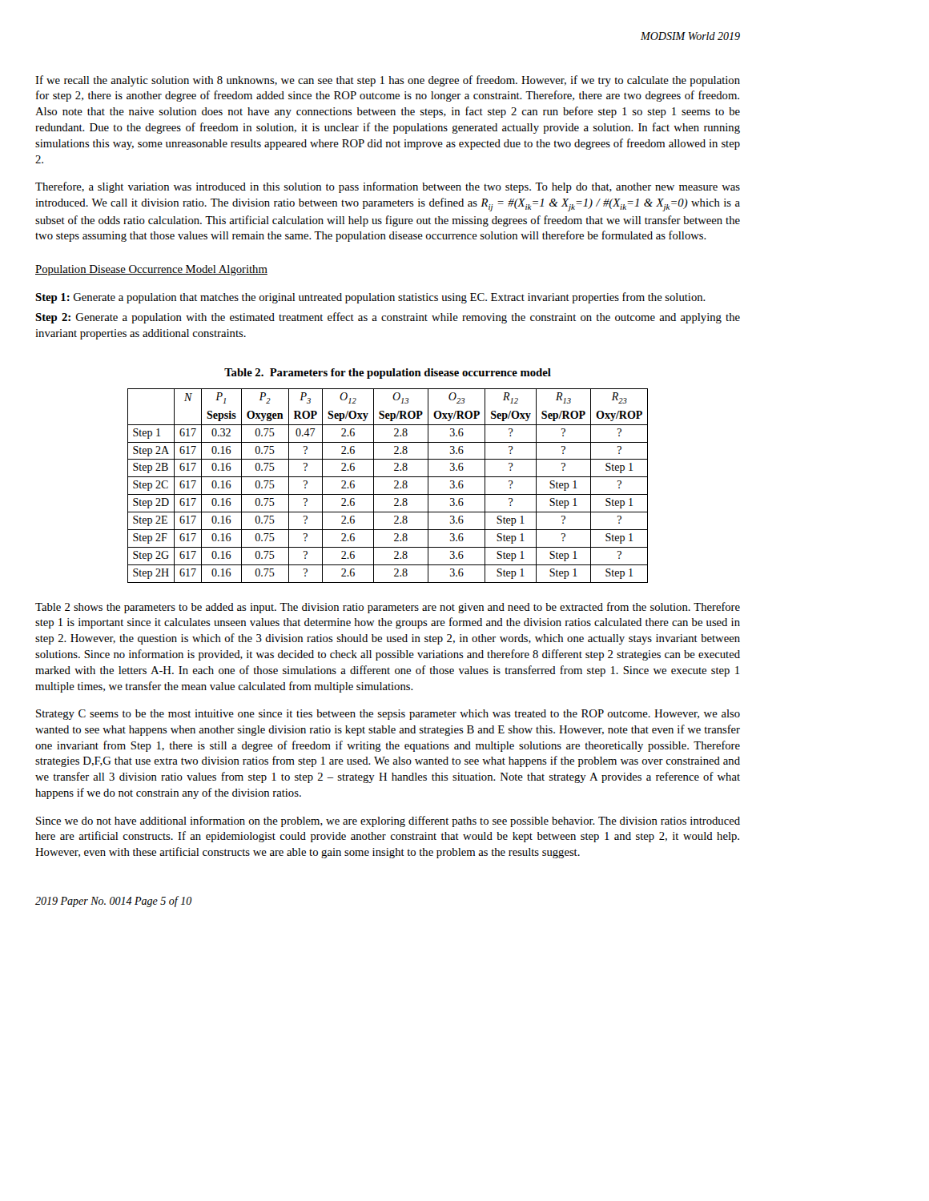MODSIM World 2019
If we recall the analytic solution with 8 unknowns, we can see that step 1 has one degree of freedom. However, if we try to calculate the population for step 2, there is another degree of freedom added since the ROP outcome is no longer a constraint. Therefore, there are two degrees of freedom. Also note that the naive solution does not have any connections between the steps, in fact step 2 can run before step 1 so step 1 seems to be redundant. Due to the degrees of freedom in solution, it is unclear if the populations generated actually provide a solution. In fact when running simulations this way, some unreasonable results appeared where ROP did not improve as expected due to the two degrees of freedom allowed in step 2.
Therefore, a slight variation was introduced in this solution to pass information between the two steps. To help do that, another new measure was introduced. We call it division ratio. The division ratio between two parameters is defined as Rij = #(Xik=1 & Xjk=1) / #(Xik=1 & Xjk=0) which is a subset of the odds ratio calculation. This artificial calculation will help us figure out the missing degrees of freedom that we will transfer between the two steps assuming that those values will remain the same. The population disease occurrence solution will therefore be formulated as follows.
Population Disease Occurrence Model Algorithm
Step 1: Generate a population that matches the original untreated population statistics using EC. Extract invariant properties from the solution.
Step 2: Generate a population with the estimated treatment effect as a constraint while removing the constraint on the outcome and applying the invariant properties as additional constraints.
Table 2. Parameters for the population disease occurrence model
| | N | P 1 | P 2 | P 3 | O 12 | O 13 | O 23 | R 12 | R 13 | R 23 |
| --- | --- | --- | --- | --- | --- | --- | --- | --- | --- | --- |
| | | Sepsis | Oxygen | ROP | Sep/Oxy | Sep/ROP | Oxy/ROP | Sep/Oxy | Sep/ROP | Oxy/ROP |
| Step 1 | 617 | 0.32 | 0.75 | 0.47 | 2.6 | 2.8 | 3.6 | ? | ? | ? |
| Step 2A | 617 | 0.16 | 0.75 | ? | 2.6 | 2.8 | 3.6 | ? | ? | ? |
| Step 2B | 617 | 0.16 | 0.75 | ? | 2.6 | 2.8 | 3.6 | ? | ? | Step 1 |
| Step 2C | 617 | 0.16 | 0.75 | ? | 2.6 | 2.8 | 3.6 | ? | Step 1 | ? |
| Step 2D | 617 | 0.16 | 0.75 | ? | 2.6 | 2.8 | 3.6 | ? | Step 1 | Step 1 |
| Step 2E | 617 | 0.16 | 0.75 | ? | 2.6 | 2.8 | 3.6 | Step 1 | ? | ? |
| Step 2F | 617 | 0.16 | 0.75 | ? | 2.6 | 2.8 | 3.6 | Step 1 | ? | Step 1 |
| Step 2G | 617 | 0.16 | 0.75 | ? | 2.6 | 2.8 | 3.6 | Step 1 | Step 1 | ? |
| Step 2H | 617 | 0.16 | 0.75 | ? | 2.6 | 2.8 | 3.6 | Step 1 | Step 1 | Step 1 |
Table 2 shows the parameters to be added as input. The division ratio parameters are not given and need to be extracted from the solution. Therefore step 1 is important since it calculates unseen values that determine how the groups are formed and the division ratios calculated there can be used in step 2. However, the question is which of the 3 division ratios should be used in step 2, in other words, which one actually stays invariant between solutions. Since no information is provided, it was decided to check all possible variations and therefore 8 different step 2 strategies can be executed marked with the letters A-H. In each one of those simulations a different one of those values is transferred from step 1. Since we execute step 1 multiple times, we transfer the mean value calculated from multiple simulations.
Strategy C seems to be the most intuitive one since it ties between the sepsis parameter which was treated to the ROP outcome. However, we also wanted to see what happens when another single division ratio is kept stable and strategies B and E show this. However, note that even if we transfer one invariant from Step 1, there is still a degree of freedom if writing the equations and multiple solutions are theoretically possible. Therefore strategies D,F,G that use extra two division ratios from step 1 are used. We also wanted to see what happens if the problem was over constrained and we transfer all 3 division ratio values from step 1 to step 2 – strategy H handles this situation. Note that strategy A provides a reference of what happens if we do not constrain any of the division ratios.
Since we do not have additional information on the problem, we are exploring different paths to see possible behavior. The division ratios introduced here are artificial constructs. If an epidemiologist could provide another constraint that would be kept between step 1 and step 2, it would help. However, even with these artificial constructs we are able to gain some insight to the problem as the results suggest.
2019 Paper No. 0014 Page 5 of 10